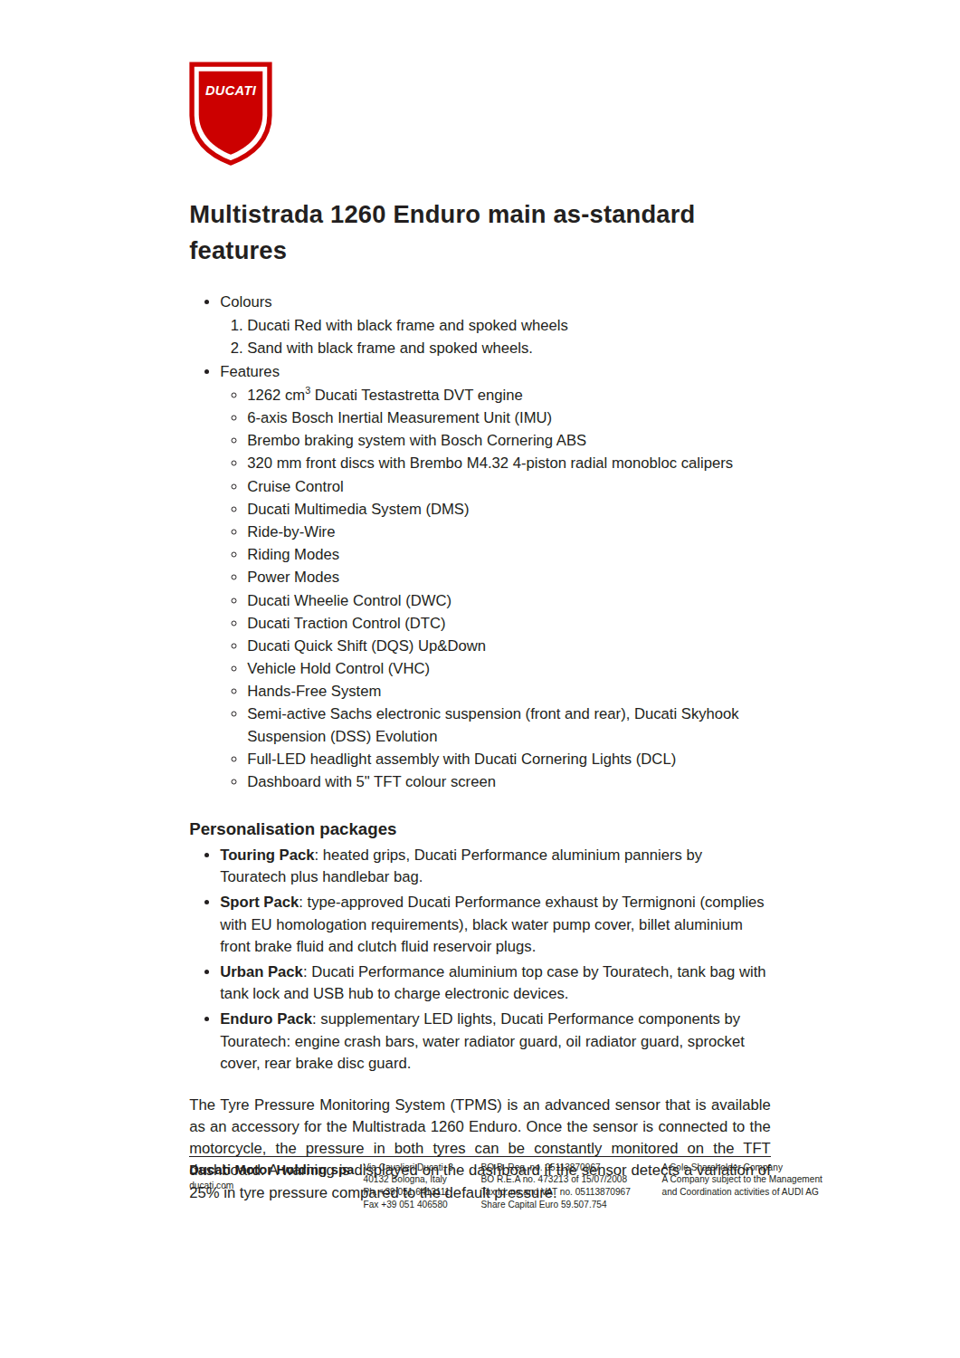Ducati DUCATI
Multistrada 1260 Enduro main as-standard features
Colours
Ducati Red with black frame and spoked wheels
Sand with black frame and spoked wheels.
Features
1262 cm3 Ducati Testastretta DVT engine
6-axis Bosch Inertial Measurement Unit (IMU)
Brembo braking system with Bosch Cornering ABS
320 mm front discs with Brembo M4.32 4-piston radial monobloc calipers
Cruise Control
Ducati Multimedia System (DMS)
Ride-by-Wire
Riding Modes
Power Modes
Ducati Wheelie Control (DWC)
Ducati Traction Control (DTC)
Ducati Quick Shift (DQS) Up&Down
Vehicle Hold Control (VHC)
Hands-Free System
Semi-active Sachs electronic suspension (front and rear), Ducati Skyhook Suspension (DSS) Evolution
Full-LED headlight assembly with Ducati Cornering Lights (DCL)
Dashboard with 5" TFT colour screen
Personalisation packages
Touring Pack: heated grips, Ducati Performance aluminium panniers by Touratech plus handlebar bag.
Sport Pack: type-approved Ducati Performance exhaust by Termignoni (complies with EU homologation requirements), black water pump cover, billet aluminium front brake fluid and clutch fluid reservoir plugs.
Urban Pack: Ducati Performance aluminium top case by Touratech, tank bag with tank lock and USB hub to charge electronic devices.
Enduro Pack: supplementary LED lights, Ducati Performance components by Touratech: engine crash bars, water radiator guard, oil radiator guard, sprocket cover, rear brake disc guard.
The Tyre Pressure Monitoring System (TPMS) is an advanced sensor that is available as an accessory for the Multistrada 1260 Enduro. Once the sensor is connected to the motorcycle, the pressure in both tyres can be constantly monitored on the TFT dashboard. A warning is displayed on the dashboard if the sensor detects a variation of 25% in tyre pressure compared to the default pressure.
Ducati Motor Holding spa ducati.com
Via Cavalieri Ducati, 3
40132 Bologna, Italy
Ph. +39 051 6413111
Fax +39 051 406580
BO B. Reg. no. 05113870967
BO R.E.A no. 473213 of 15/07/2008
Tax Id. no.and VAT no. 05113870967
Share Capital Euro 59.507.754
A Sole Shareholder Company
A Company subject to the Management
and Coordination activities of AUDI AG